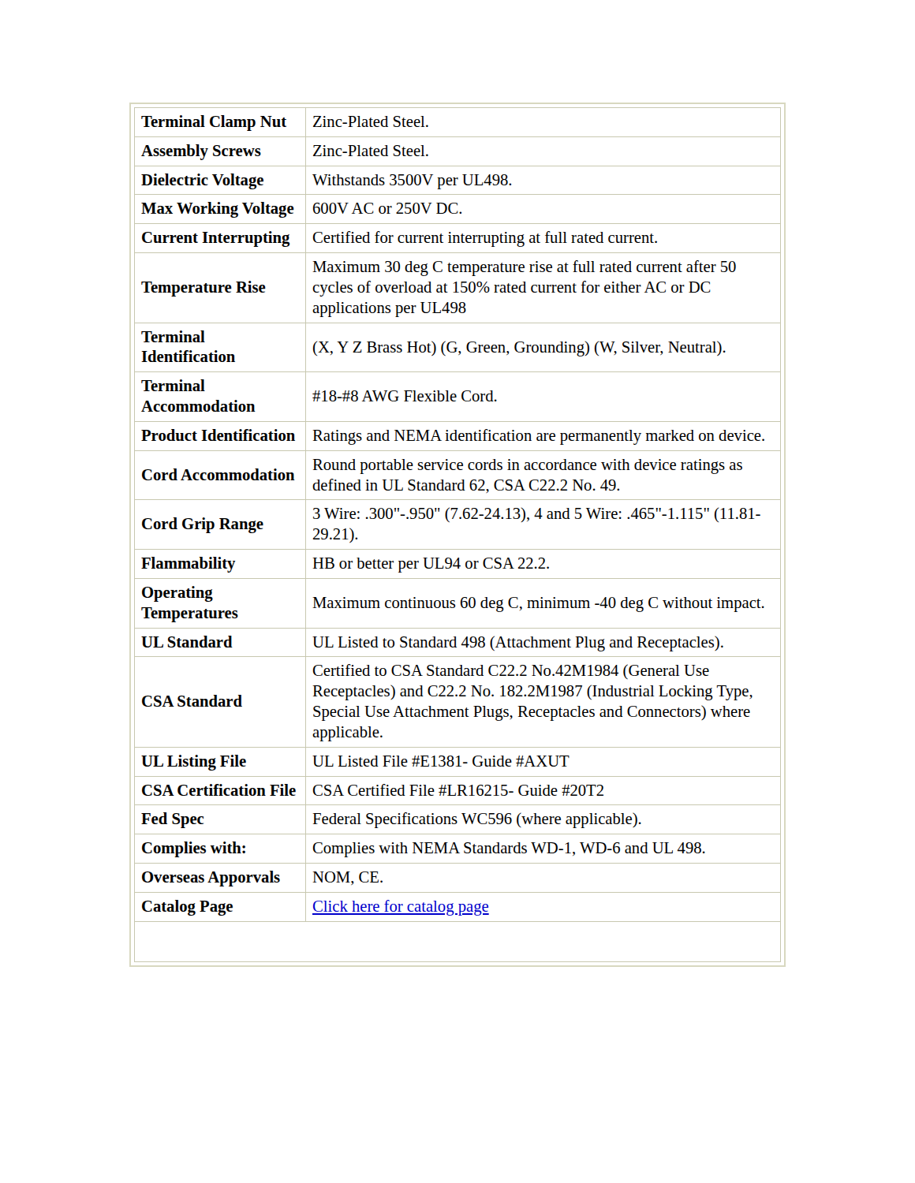| Terminal Clamp Nut | Zinc-Plated Steel. |
| Assembly Screws | Zinc-Plated Steel. |
| Dielectric Voltage | Withstands 3500V per UL498. |
| Max Working Voltage | 600V AC or 250V DC. |
| Current Interrupting | Certified for current interrupting at full rated current. |
| Temperature Rise | Maximum 30 deg C temperature rise at full rated current after 50 cycles of overload at 150% rated current for either AC or DC applications per UL498 |
| Terminal Identification | (X, Y Z Brass Hot) (G, Green, Grounding) (W, Silver, Neutral). |
| Terminal Accommodation | #18-#8 AWG Flexible Cord. |
| Product Identification | Ratings and NEMA identification are permanently marked on device. |
| Cord Accommodation | Round portable service cords in accordance with device ratings as defined in UL Standard 62, CSA C22.2 No. 49. |
| Cord Grip Range | 3 Wire: .300"-.950" (7.62-24.13), 4 and 5 Wire: .465"-1.115" (11.81-29.21). |
| Flammability | HB or better per UL94 or CSA 22.2. |
| Operating Temperatures | Maximum continuous 60 deg C, minimum -40 deg C without impact. |
| UL Standard | UL Listed to Standard 498 (Attachment Plug and Receptacles). |
| CSA Standard | Certified to CSA Standard C22.2 No.42M1984 (General Use Receptacles) and C22.2 No. 182.2M1987 (Industrial Locking Type, Special Use Attachment Plugs, Receptacles and Connectors) where applicable. |
| UL Listing File | UL Listed File #E1381- Guide #AXUT |
| CSA Certification File | CSA Certified File #LR16215- Guide #20T2 |
| Fed Spec | Federal Specifications WC596 (where applicable). |
| Complies with: | Complies with NEMA Standards WD-1, WD-6 and UL 498. |
| Overseas Apporvals | NOM, CE. |
| Catalog Page | Click here for catalog page |